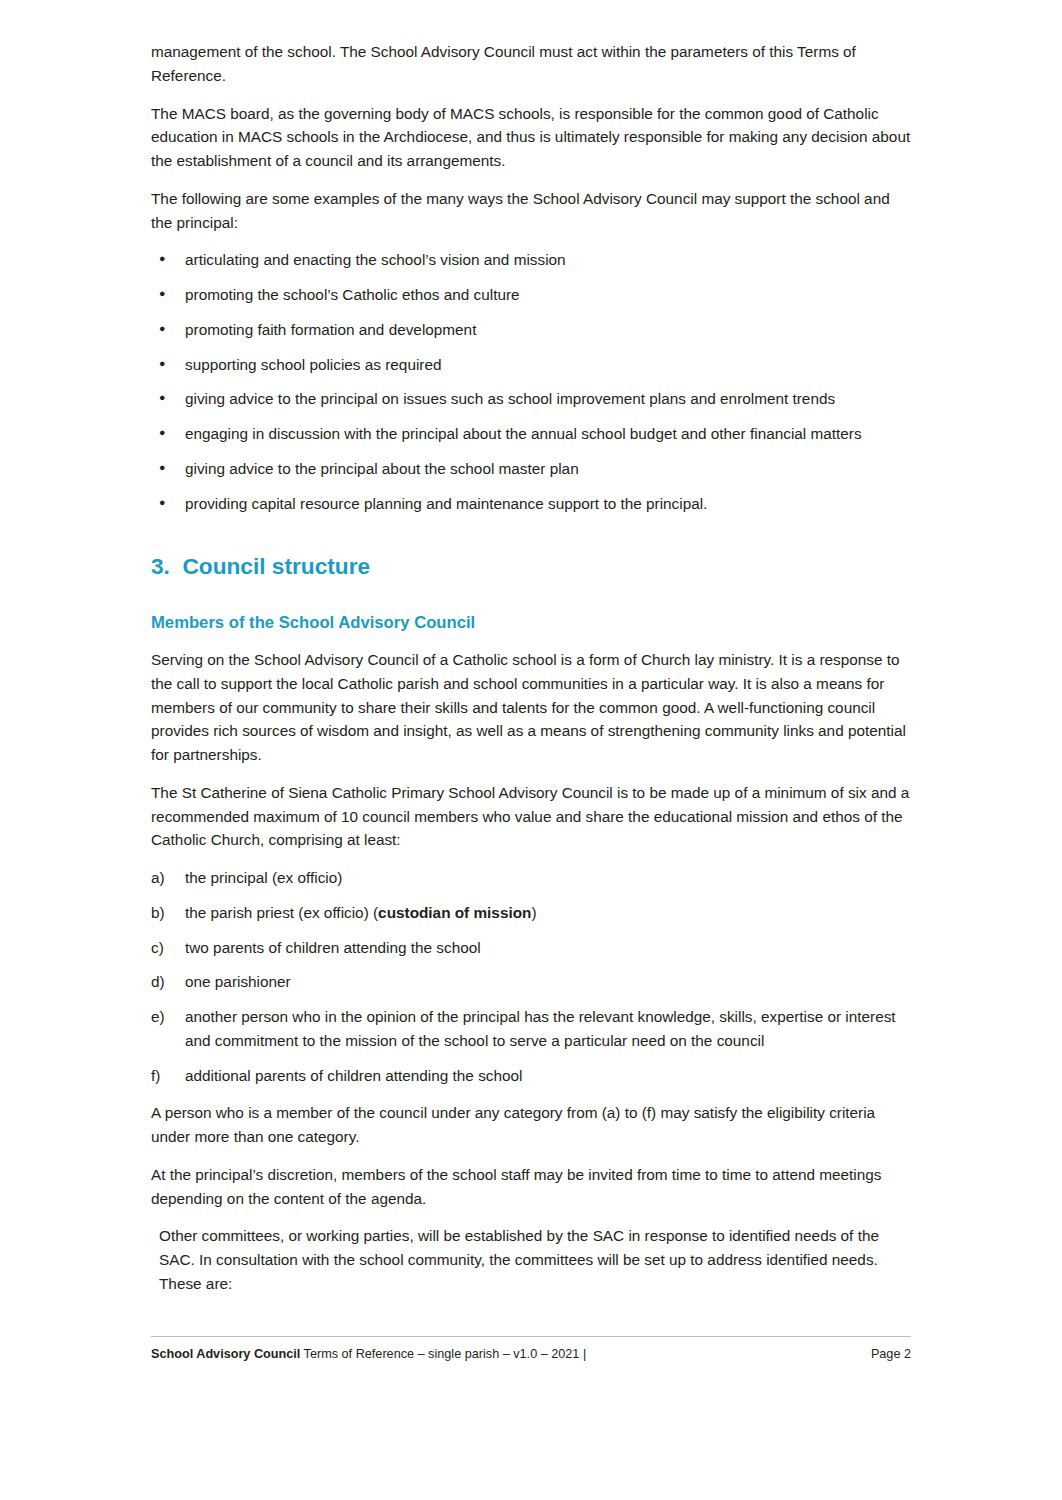management of the school. The School Advisory Council must act within the parameters of this Terms of Reference.
The MACS board, as the governing body of MACS schools, is responsible for the common good of Catholic education in MACS schools in the Archdiocese, and thus is ultimately responsible for making any decision about the establishment of a council and its arrangements.
The following are some examples of the many ways the School Advisory Council may support the school and the principal:
articulating and enacting the school’s vision and mission
promoting the school’s Catholic ethos and culture
promoting faith formation and development
supporting school policies as required
giving advice to the principal on issues such as school improvement plans and enrolment trends
engaging in discussion with the principal about the annual school budget and other financial matters
giving advice to the principal about the school master plan
providing capital resource planning and maintenance support to the principal.
3. Council structure
Members of the School Advisory Council
Serving on the School Advisory Council of a Catholic school is a form of Church lay ministry. It is a response to the call to support the local Catholic parish and school communities in a particular way. It is also a means for members of our community to share their skills and talents for the common good. A well-functioning council provides rich sources of wisdom and insight, as well as a means of strengthening community links and potential for partnerships.
The St Catherine of Siena Catholic Primary School Advisory Council is to be made up of a minimum of six and a recommended maximum of 10 council members who value and share the educational mission and ethos of the Catholic Church, comprising at least:
the principal (ex officio)
the parish priest (ex officio) (custodian of mission)
two parents of children attending the school
one parishioner
another person who in the opinion of the principal has the relevant knowledge, skills, expertise or interest and commitment to the mission of the school to serve a particular need on the council
additional parents of children attending the school
A person who is a member of the council under any category from (a) to (f) may satisfy the eligibility criteria under more than one category.
At the principal’s discretion, members of the school staff may be invited from time to time to attend meetings depending on the content of the agenda.
Other committees, or working parties, will be established by the SAC in response to identified needs of the SAC. In consultation with the school community, the committees will be set up to address identified needs. These are:
School Advisory Council Terms of Reference – single parish – v1.0 – 2021 |
Page 2